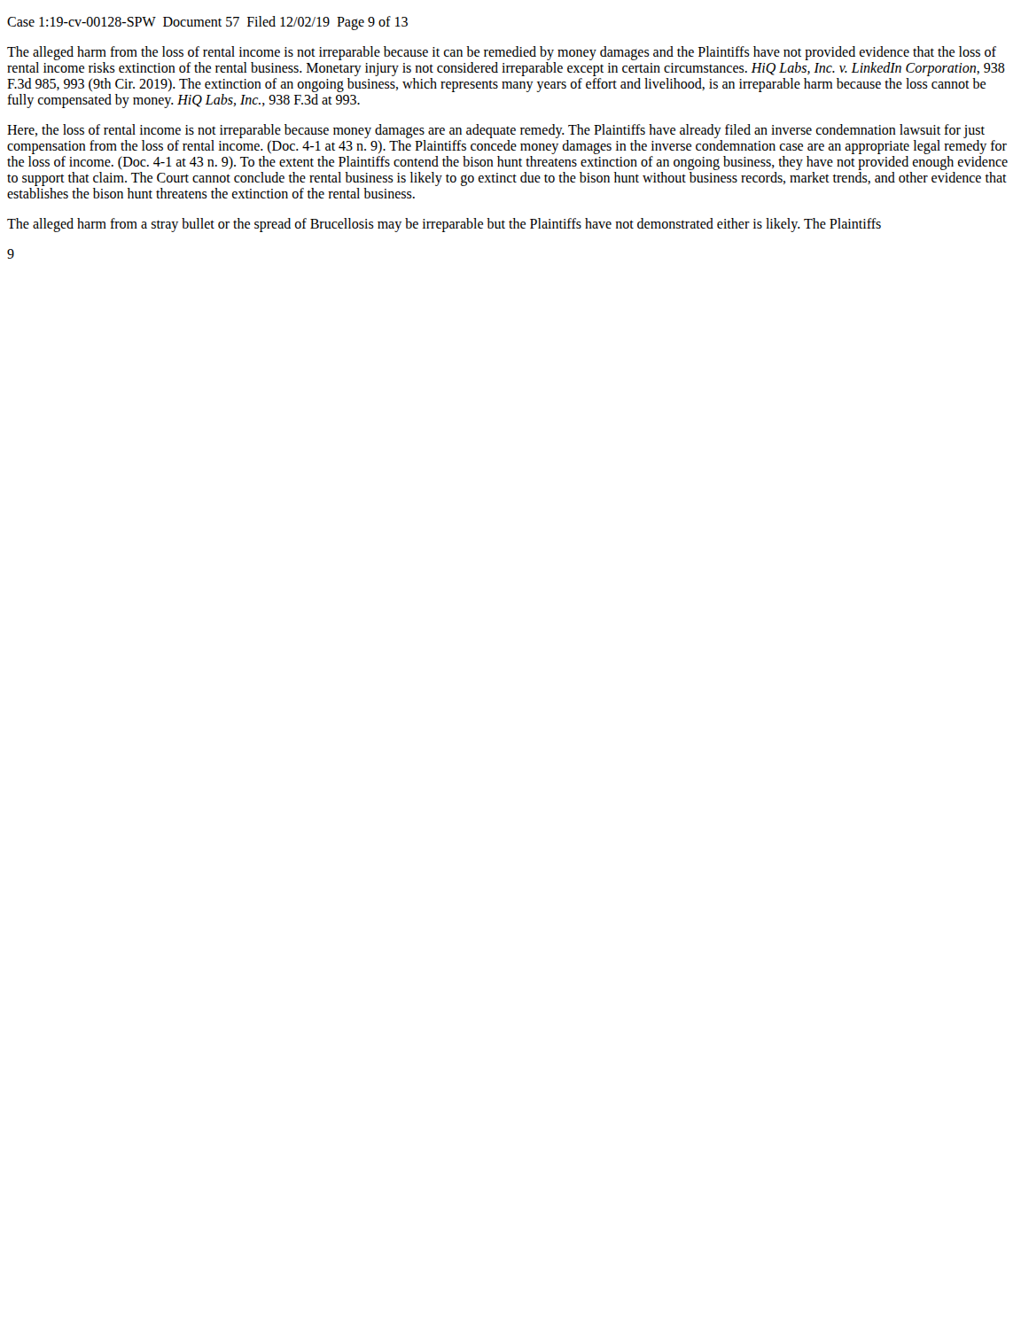Case 1:19-cv-00128-SPW Document 57 Filed 12/02/19 Page 9 of 13
The alleged harm from the loss of rental income is not irreparable because it can be remedied by money damages and the Plaintiffs have not provided evidence that the loss of rental income risks extinction of the rental business. Monetary injury is not considered irreparable except in certain circumstances. HiQ Labs, Inc. v. LinkedIn Corporation, 938 F.3d 985, 993 (9th Cir. 2019). The extinction of an ongoing business, which represents many years of effort and livelihood, is an irreparable harm because the loss cannot be fully compensated by money. HiQ Labs, Inc., 938 F.3d at 993.
Here, the loss of rental income is not irreparable because money damages are an adequate remedy. The Plaintiffs have already filed an inverse condemnation lawsuit for just compensation from the loss of rental income. (Doc. 4-1 at 43 n. 9). The Plaintiffs concede money damages in the inverse condemnation case are an appropriate legal remedy for the loss of income. (Doc. 4-1 at 43 n. 9). To the extent the Plaintiffs contend the bison hunt threatens extinction of an ongoing business, they have not provided enough evidence to support that claim. The Court cannot conclude the rental business is likely to go extinct due to the bison hunt without business records, market trends, and other evidence that establishes the bison hunt threatens the extinction of the rental business.
The alleged harm from a stray bullet or the spread of Brucellosis may be irreparable but the Plaintiffs have not demonstrated either is likely. The Plaintiffs
9